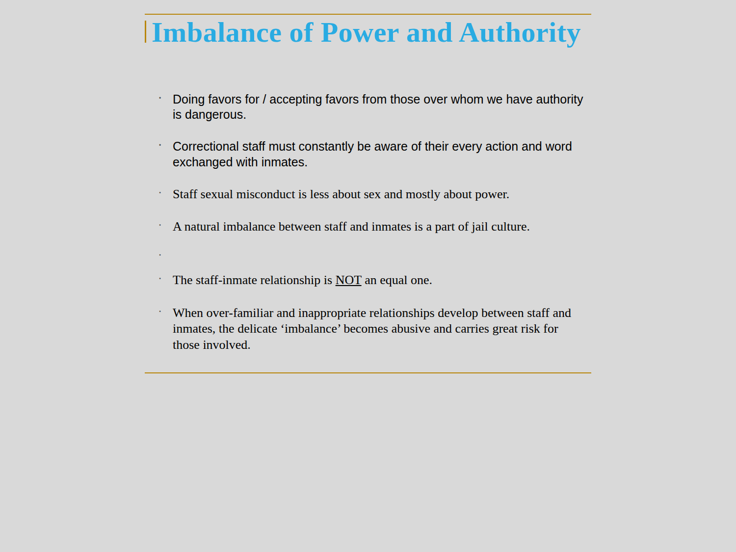Imbalance of Power and Authority
Doing favors for / accepting favors from those over whom we have authority is dangerous.
Correctional staff must constantly be aware of their every action and word exchanged with inmates.
Staff sexual misconduct is less about sex and mostly about power.
A natural imbalance between staff and inmates is a part of jail culture.
The staff-inmate relationship is NOT an equal one.
When over-familiar and inappropriate relationships develop between staff and inmates, the delicate ‘imbalance’ becomes abusive and carries great risk for those involved.